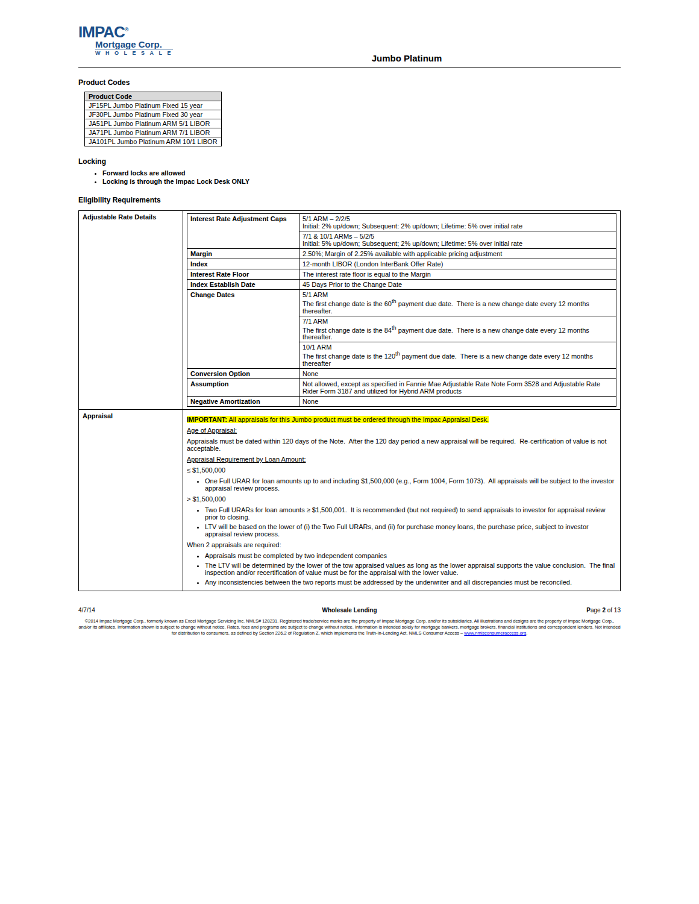IMPAC®
Mortgage Corp.
W H O L E S A L E
Jumbo Platinum
Product Codes
| Product Code |
| --- |
| JF15PL Jumbo Platinum Fixed 15 year |
| JF30PL Jumbo Platinum Fixed 30 year |
| JA51PL Jumbo Platinum ARM 5/1 LIBOR |
| JA71PL Jumbo Platinum ARM 7/1 LIBOR |
| JA101PL Jumbo Platinum ARM 10/1 LIBOR |
Locking
Forward locks are allowed
Locking is through the Impac Lock Desk ONLY
Eligibility Requirements
| Adjustable Rate Details | / Interest Rate Adjustment Caps / 5/1 ARM – 2/2/5 Initial: 2% up/down; Subsequent: 2% up/down; Lifetime: 5% over initial rate / / 7/1 & 10/1 ARMs – 5/2/5 Initial: 5% up/down; Subsequent; 2% up/down; Lifetime: 5% over initial rate / / Margin / 2.50%; Margin of 2.25% available with applicable pricing adjustment / / Index / 12-month LIBOR (London InterBank Offer Rate) / / Interest Rate Floor / The interest rate floor is equal to the Margin / / Index Establish Date / 45 Days Prior to the Change Date / / Change Dates / 5/1 ARM The first change date is the 60 th payment due date. There is a new change date every 12 months thereafter. / / 7/1 ARM The first change date is the 84 th payment due date. There is a new change date every 12 months thereafter. / / 10/1 ARM The first change date is the 120 th payment due date. There is a new change date every 12 months thereafter / / Conversion Option / None / / Assumption / Not allowed, except as specified in Fannie Mae Adjustable Rate Note Form 3528 and Adjustable Rate Rider Form 3187 and utilized for Hybrid ARM products / / Negative Amortization / None / |
| Appraisal | IMPORTANT: All appraisals for this Jumbo product must be ordered through the Impac Appraisal Desk. Age of Appraisal: Appraisals must be dated within 120 days of the Note. After the 120 day period a new appraisal will be required. Re-certification of value is not acceptable. Appraisal Requirement by Loan Amount: ≤ $1,500,000 One Full URAR for loan amounts up to and including $1,500,000 (e.g., Form 1004, Form 1073). All appraisals will be subject to the investor appraisal review process. > $1,500,000 Two Full URARs for loan amounts ≥ $1,500,001. It is recommended (but not required) to send appraisals to investor for appraisal review prior to closing. LTV will be based on the lower of (i) the Two Full URARs, and (ii) for purchase money loans, the purchase price, subject to investor appraisal review process. When 2 appraisals are required: Appraisals must be completed by two independent companies The LTV will be determined by the lower of the tow appraised values as long as the lower appraisal supports the value conclusion. The final inspection and/or recertification of value must be for the appraisal with the lower value. Any inconsistencies between the two reports must be addressed by the underwriter and all discrepancies must be reconciled. |
4/7/14
Wholesale Lending
Page 2 of 13
©2014 Impac Mortgage Corp., formerly known as Excel Mortgage Servicing Inc. NMLS# 128231. Registered trade/service marks are the property of Impac Mortgage Corp. and/or its subsidiaries. All illustrations and designs are the property of Impac Mortgage Corp., and/or its affiliates. Information shown is subject to change without notice. Rates, fees and programs are subject to change without notice. Information is intended solely for mortgage bankers, mortgage brokers, financial institutions and correspondent lenders. Not intended for distribution to consumers, as defined by Section 226.2 of Regulation Z, which implements the Truth-In-Lending Act. NMLS Consumer Access – www.nmlsconsumeraccess.org.